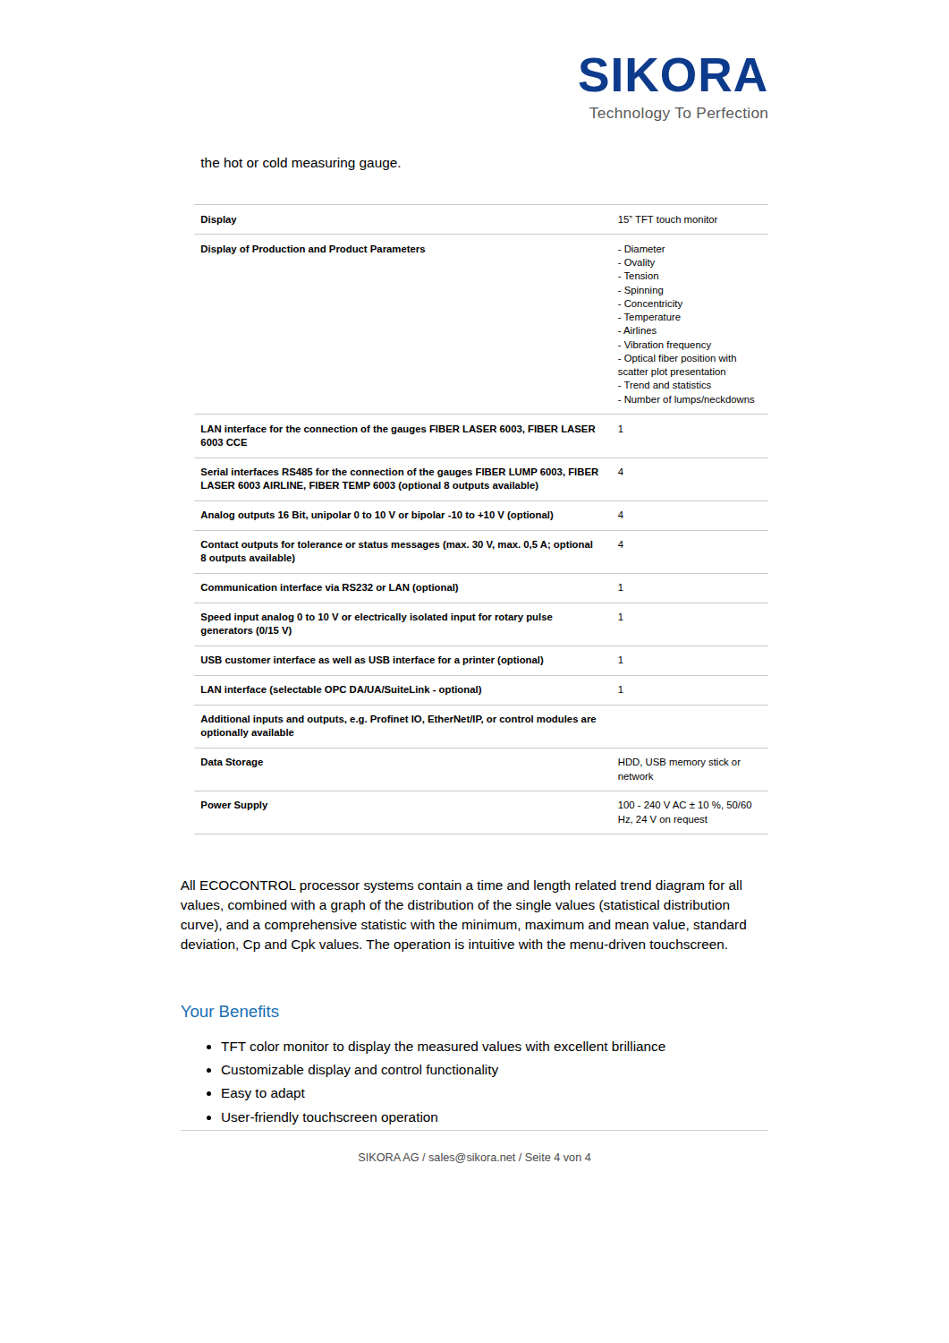SIKORA
Technology To Perfection
the hot or cold measuring gauge.
| Display | 15” TFT touch monitor |
| Display of Production and Product Parameters | - Diameter - Ovality - Tension - Spinning - Concentricity - Temperature - Airlines - Vibration frequency - Optical fiber position with scatter plot presentation - Trend and statistics - Number of lumps/neckdowns |
| LAN interface for the connection of the gauges FIBER LASER 6003, FIBER LASER 6003 CCE | 1 |
| Serial interfaces RS485 for the connection of the gauges FIBER LUMP 6003, FIBER LASER 6003 AIRLINE, FIBER TEMP 6003 (optional 8 outputs available) | 4 |
| Analog outputs 16 Bit, unipolar 0 to 10 V or bipolar -10 to +10 V (optional) | 4 |
| Contact outputs for tolerance or status messages (max. 30 V, max. 0,5 A; optional 8 outputs available) | 4 |
| Communication interface via RS232 or LAN (optional) | 1 |
| Speed input analog 0 to 10 V or electrically isolated input for rotary pulse generators (0/15 V) | 1 |
| USB customer interface as well as USB interface for a printer (optional) | 1 |
| LAN interface (selectable OPC DA/UA/SuiteLink - optional) | 1 |
| Additional inputs and outputs, e.g. Profinet IO, EtherNet/IP, or control modules are optionally available | |
| Data Storage | HDD, USB memory stick or network |
| Power Supply | 100 - 240 V AC ± 10 %, 50/60 Hz, 24 V on request |
All ECOCONTROL processor systems contain a time and length related trend diagram for all values, combined with a graph of the distribution of the single values (statistical distribution curve), and a comprehensive statistic with the minimum, maximum and mean value, standard deviation, Cp and Cpk values. The operation is intuitive with the menu-driven touchscreen.
Your Benefits
TFT color monitor to display the measured values with excellent brilliance
Customizable display and control functionality
Easy to adapt
User-friendly touchscreen operation
SIKORA AG / sales@sikora.net / Seite 4 von 4